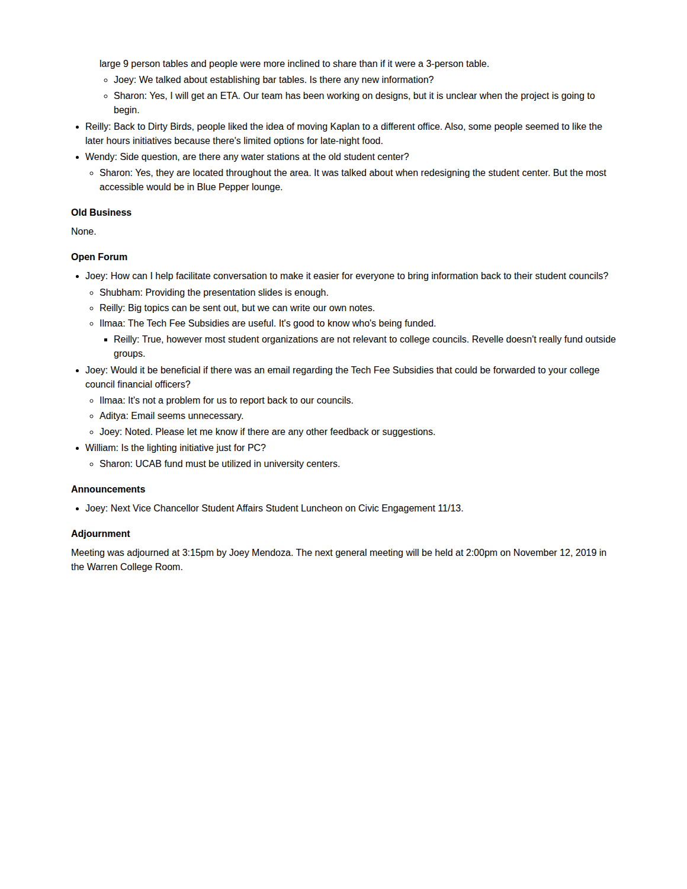large 9 person tables and people were more inclined to share than if it were a 3-person table.
Joey: We talked about establishing bar tables. Is there any new information?
Sharon: Yes, I will get an ETA. Our team has been working on designs, but it is unclear when the project is going to begin.
Reilly: Back to Dirty Birds, people liked the idea of moving Kaplan to a different office. Also, some people seemed to like the later hours initiatives because there's limited options for late-night food.
Wendy: Side question, are there any water stations at the old student center?
Sharon: Yes, they are located throughout the area. It was talked about when redesigning the student center. But the most accessible would be in Blue Pepper lounge.
Old Business
None.
Open Forum
Joey: How can I help facilitate conversation to make it easier for everyone to bring information back to their student councils?
Shubham: Providing the presentation slides is enough.
Reilly: Big topics can be sent out, but we can write our own notes.
Ilmaa: The Tech Fee Subsidies are useful. It's good to know who's being funded.
Reilly: True, however most student organizations are not relevant to college councils. Revelle doesn't really fund outside groups.
Joey: Would it be beneficial if there was an email regarding the Tech Fee Subsidies that could be forwarded to your college council financial officers?
Ilmaa: It's not a problem for us to report back to our councils.
Aditya: Email seems unnecessary.
Joey: Noted. Please let me know if there are any other feedback or suggestions.
William: Is the lighting initiative just for PC?
Sharon: UCAB fund must be utilized in university centers.
Announcements
Joey: Next Vice Chancellor Student Affairs Student Luncheon on Civic Engagement 11/13.
Adjournment
Meeting was adjourned at 3:15pm by Joey Mendoza. The next general meeting will be held at 2:00pm on November 12, 2019 in the Warren College Room.